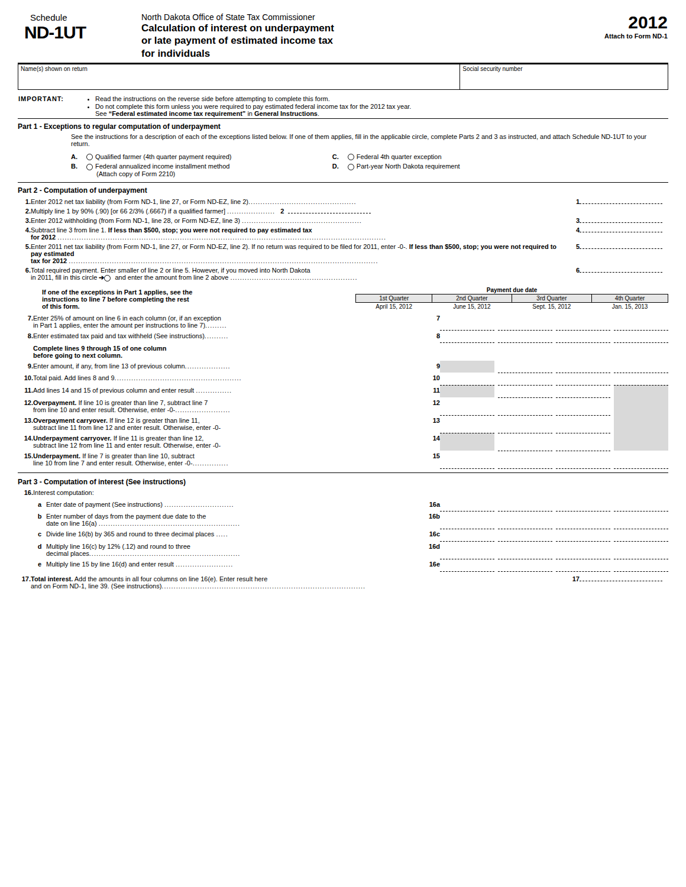| Schedule ND-1UT | North Dakota Office of State Tax Commissioner Calculation of interest on underpayment or late payment of estimated income tax for individuals | 2012 Attach to Form ND-1 |
| Name(s) shown on return | Social security number |
| IMPORTANT: | Read the instructions on the reverse side before attempting to complete this form. Do not complete this form unless you were required to pay estimated federal income tax for the 2012 tax year. See “Federal estimated income tax requirement” in General Instructions . |
Part 1 - Exceptions to regular computation of underpayment
See the instructions for a description of each of the exceptions listed below. If one of them applies, fill in the applicable circle, complete Parts 2 and 3 as instructed, and attach Schedule ND-1UT to your return.
| A. | Qualified farmer (4th quarter payment required) | C. | Federal 4th quarter exception |
| B. | Federal annualized income installment method (Attach copy of Form 2210) | D. | Part-year North Dakota requirement |
Part 2 - Computation of underpayment
| 1. | Enter 2012 net tax liability (from Form ND-1, line 27, or Form ND-EZ, line 2) ............................................. | 1 | |
| 2. | Multiply line 1 by 90% (.90) [or 66 2/3% (.6667) if a qualified farmer] .................... 2 | | |
| 3. | Enter 2012 withholding (from Form ND-1, line 28, or Form ND-EZ, line 3) .................................................. | 3 | |
| 4. | Subtract line 3 from line 1. If less than $500, stop; you were not required to pay estimated tax for 2012 ......................................................................................................................................... | 4 | |
| 5. | Enter 2011 net tax liability (from Form ND-1, line 27, or Form ND-EZ, line 2). If no return was required to be filed for 2011, enter -0-. If less than $500, stop; you were not required to pay estimated tax for 2012 ................................................................................................................................. | 5 | |
| 6. | Total required payment. Enter smaller of line 2 or line 5. However, if you moved into North Dakota in 2011, fill in this circle ➔ and enter the amount from line 2 above ..................................................... | 6 | |
| If one of the exceptions in Part 1 applies, see the instructions to line 7 before completing the rest of this form. | Payment due date |
| 1st Quarter | 2nd Quarter | 3rd Quarter | 4th Quarter |
| April 15, 2012 | June 15, 2012 | Sept. 15, 2012 | Jan. 15, 2013 |
| 7. | Enter 25% of amount on line 6 in each column (or, if an exception in Part 1 applies, enter the amount per instructions to line 7) ......... | 7 | | | | | | | |
| 8. | Enter estimated tax paid and tax withheld (See instructions) .......... | 8 | | | | | | | |
| | Complete lines 9 through 15 of one column before going to next column. | | | | | | | | |
| 9. | Enter amount, if any, from line 13 of previous column ................... | 9 | | | | | | | |
| 10. | Total paid. Add lines 8 and 9 ..................................................... | 10 | | | | | | | |
| 11. | Add lines 14 and 15 of previous column and enter result ............... | 11 | | | | | | | |
| 12. | Overpayment. If line 10 is greater than line 7, subtract line 7 from line 10 and enter result. Otherwise, enter -0- ....................... | 12 | | | | | | | |
| 13. | Overpayment carryover. If line 12 is greater than line 11, subtract line 11 from line 12 and enter result. Otherwise, enter -0- | 13 | | | | | | | |
| 14. | Underpayment carryover. If line 11 is greater than line 12, subtract line 12 from line 11 and enter result. Otherwise, enter -0- | 14 | | | | | | | |
| 15. | Underpayment. If line 7 is greater than line 10, subtract line 10 from line 7 and enter result. Otherwise, enter -0- ............... | 15 | | | | | | | |
Part 3 - Computation of interest (See instructions)
| 16. | Interest computation: | | | | | | | |
| | a | Enter date of payment (See instructions) ............................. | 16a | | | | | | | |
| | b | Enter number of days from the payment due date to the date on line 16(a) ........................................................... | 16b | | | | | | | |
| | c | Divide line 16(b) by 365 and round to three decimal places ..... | 16c | | | | | | | |
| | d | Multiply line 16(c) by 12% (.12) and round to three decimal places ............................................................... | 16d | | | | | | | |
| | e | Multiply line 15 by line 16(d) and enter result ........................ | 16e | | | | | | | |
| 17. | Total interest. Add the amounts in all four columns on line 16(e). Enter result here and on Form ND-1, line 39. (See instructions) ..................................................................................... | 17 | |